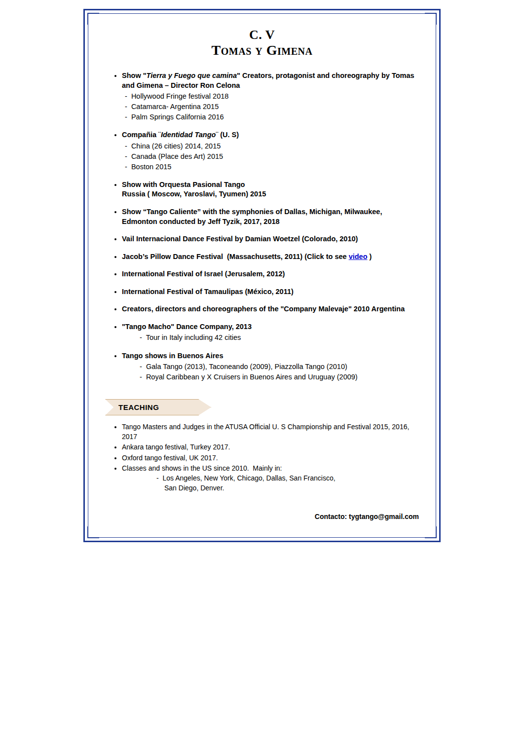C. V Tomas y Gimena
Show "Tierra y Fuego que camina" Creators, protagonist and choreography by Tomas and Gimena – Director Ron Celona
Hollywood Fringe festival 2018
Catamarca- Argentina 2015
Palm Springs California 2016
Compañia ¨Identidad Tango¨ (U. S)
China (26 cities) 2014, 2015
Canada (Place des Art) 2015
Boston 2015
Show with Orquesta Pasional Tango
Russia ( Moscow, Yaroslavi, Tyumen) 2015
Show “Tango Caliente” with the symphonies of Dallas, Michigan, Milwaukee, Edmonton conducted by Jeff Tyzik, 2017, 2018
Vail Internacional Dance Festival by Damian Woetzel (Colorado, 2010)
Jacob’s Pillow Dance Festival (Massachusetts, 2011) (Click to see video )
International Festival of Israel (Jerusalem, 2012)
International Festival of Tamaulipas (México, 2011)
Creators, directors and choreographers of the "Company Malevaje" 2010 Argentina
"Tango Macho" Dance Company, 2013
Tour in Italy including 42 cities
Tango shows in Buenos Aires
Gala Tango (2013), Taconeando (2009), Piazzolla Tango (2010)
Royal Caribbean y X Cruisers in Buenos Aires and Uruguay (2009)
TEACHING
Tango Masters and Judges in the ATUSA Official U. S Championship and Festival 2015, 2016, 2017
Ankara tango festival, Turkey 2017.
Oxford tango festival, UK 2017.
Classes and shows in the US since 2010. Mainly in:
Los Angeles, New York, Chicago, Dallas, San Francisco,
San Diego, Denver.
Contacto: tygtango@gmail.com